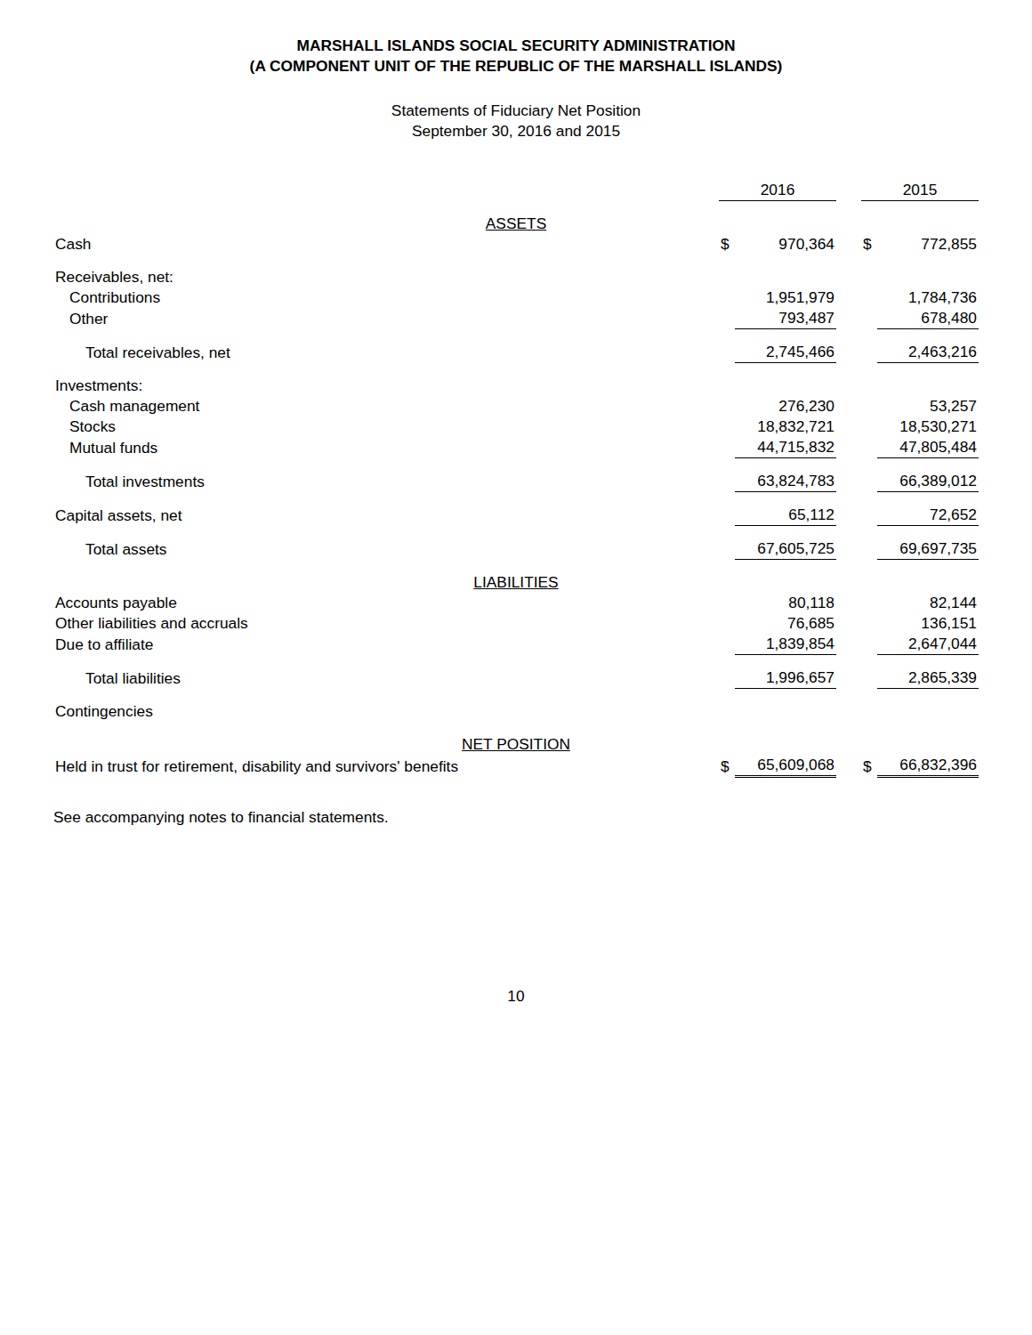MARSHALL ISLANDS SOCIAL SECURITY ADMINISTRATION
(A COMPONENT UNIT OF THE REPUBLIC OF THE MARSHALL ISLANDS)
Statements of Fiduciary Net Position
September 30, 2016 and 2015
| | | 2016 | | 2015 |
| ASSETS |
| Cash | | $ | 970,364 | | $ | 772,855 |
| Receivables, net: | | | | | | |
| Contributions | | | 1,951,979 | | | 1,784,736 |
| Other | | | 793,487 | | | 678,480 |
| Total receivables, net | | | 2,745,466 | | | 2,463,216 |
| Investments: | | | | | | |
| Cash management | | | 276,230 | | | 53,257 |
| Stocks | | | 18,832,721 | | | 18,530,271 |
| Mutual funds | | | 44,715,832 | | | 47,805,484 |
| Total investments | | | 63,824,783 | | | 66,389,012 |
| Capital assets, net | | | 65,112 | | | 72,652 |
| Total assets | | | 67,605,725 | | | 69,697,735 |
| LIABILITIES |
| Accounts payable | | | 80,118 | | | 82,144 |
| Other liabilities and accruals | | | 76,685 | | | 136,151 |
| Due to affiliate | | | 1,839,854 | | | 2,647,044 |
| Total liabilities | | | 1,996,657 | | | 2,865,339 |
| Contingencies | | | | | | |
| NET POSITION |
| Held in trust for retirement, disability and survivors' benefits | | $ | 65,609,068 | | $ | 66,832,396 |
See accompanying notes to financial statements.
10